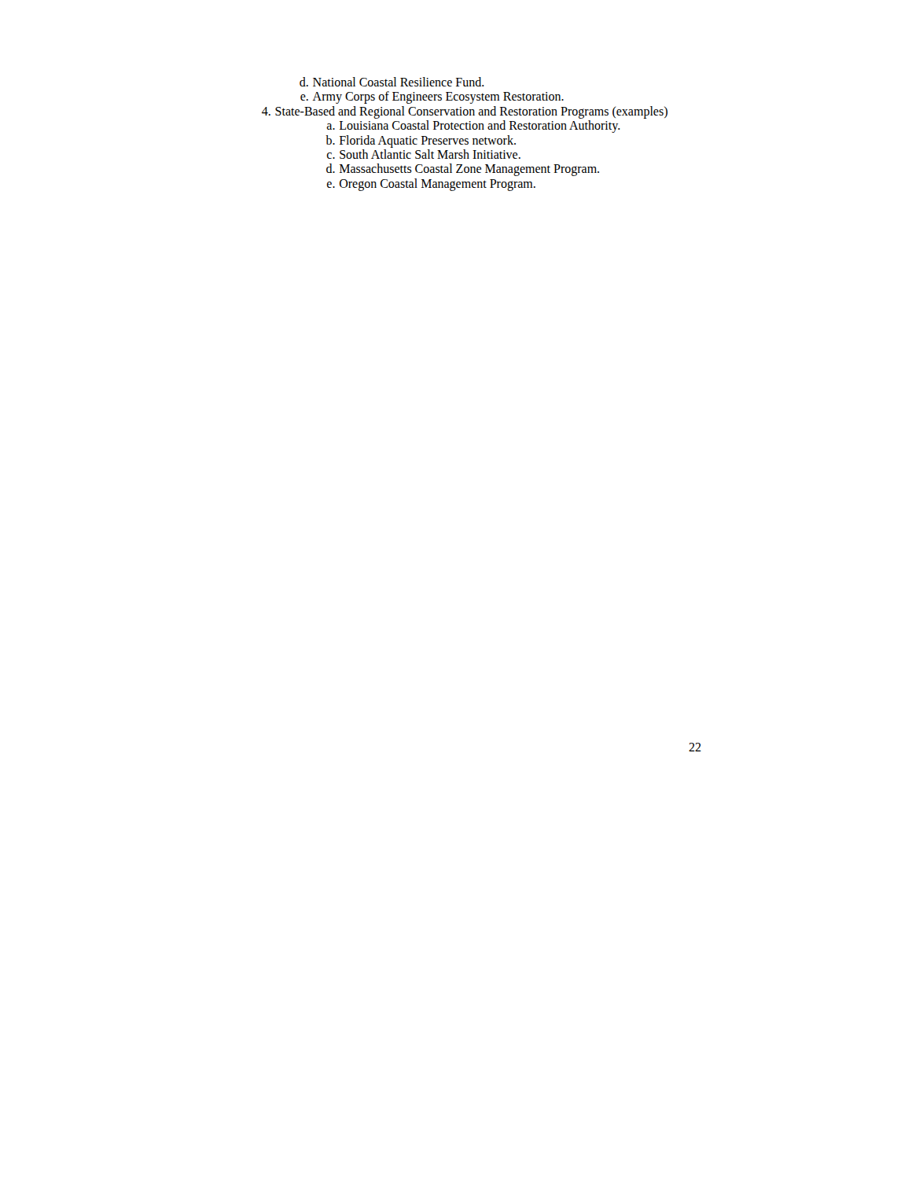d. National Coastal Resilience Fund.
e. Army Corps of Engineers Ecosystem Restoration.
4. State-Based and Regional Conservation and Restoration Programs (examples)
a. Louisiana Coastal Protection and Restoration Authority.
b. Florida Aquatic Preserves network.
c. South Atlantic Salt Marsh Initiative.
d. Massachusetts Coastal Zone Management Program.
e. Oregon Coastal Management Program.
22